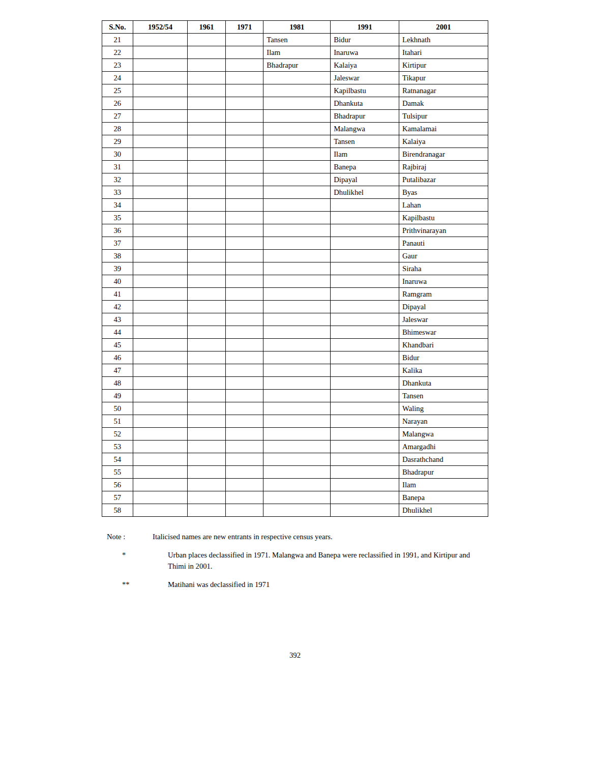| S.No. | 1952/54 | 1961 | 1971 | 1981 | 1991 | 2001 |
| --- | --- | --- | --- | --- | --- | --- |
| 21 | | | | Tansen | Bidur | Lekhnath |
| 22 | | | | Ilam | Inaruwa | Itahari |
| 23 | | | | Bhadrapur | Kalaiya | Kirtipur |
| 24 | | | | | Jaleswar | Tikapur |
| 25 | | | | | Kapilbastu | Ratnanagar |
| 26 | | | | | Dhankuta | Damak |
| 27 | | | | | Bhadrapur | Tulsipur |
| 28 | | | | | Malangwa | Kamalamai |
| 29 | | | | | Tansen | Kalaiya |
| 30 | | | | | Ilam | Birendranagar |
| 31 | | | | | Banepa | Rajbiraj |
| 32 | | | | | Dipayal | Putalibazar |
| 33 | | | | | Dhulikhel | Byas |
| 34 | | | | | | Lahan |
| 35 | | | | | | Kapilbastu |
| 36 | | | | | | Prithvinarayan |
| 37 | | | | | | Panauti |
| 38 | | | | | | Gaur |
| 39 | | | | | | Siraha |
| 40 | | | | | | Inaruwa |
| 41 | | | | | | Ramgram |
| 42 | | | | | | Dipayal |
| 43 | | | | | | Jaleswar |
| 44 | | | | | | Bhimeswar |
| 45 | | | | | | Khandbari |
| 46 | | | | | | Bidur |
| 47 | | | | | | Kalika |
| 48 | | | | | | Dhankuta |
| 49 | | | | | | Tansen |
| 50 | | | | | | Waling |
| 51 | | | | | | Narayan |
| 52 | | | | | | Malangwa |
| 53 | | | | | | Amargadhi |
| 54 | | | | | | Dasrathchand |
| 55 | | | | | | Bhadrapur |
| 56 | | | | | | Ilam |
| 57 | | | | | | Banepa |
| 58 | | | | | | Dhulikhel |
Note :
Italicised names are new entrants in respective census years.
*
Urban places declassified in 1971. Malangwa and Banepa were reclassified in 1991, and Kirtipur and Thimi in 2001.
**
Matihani was declassified in 1971
392